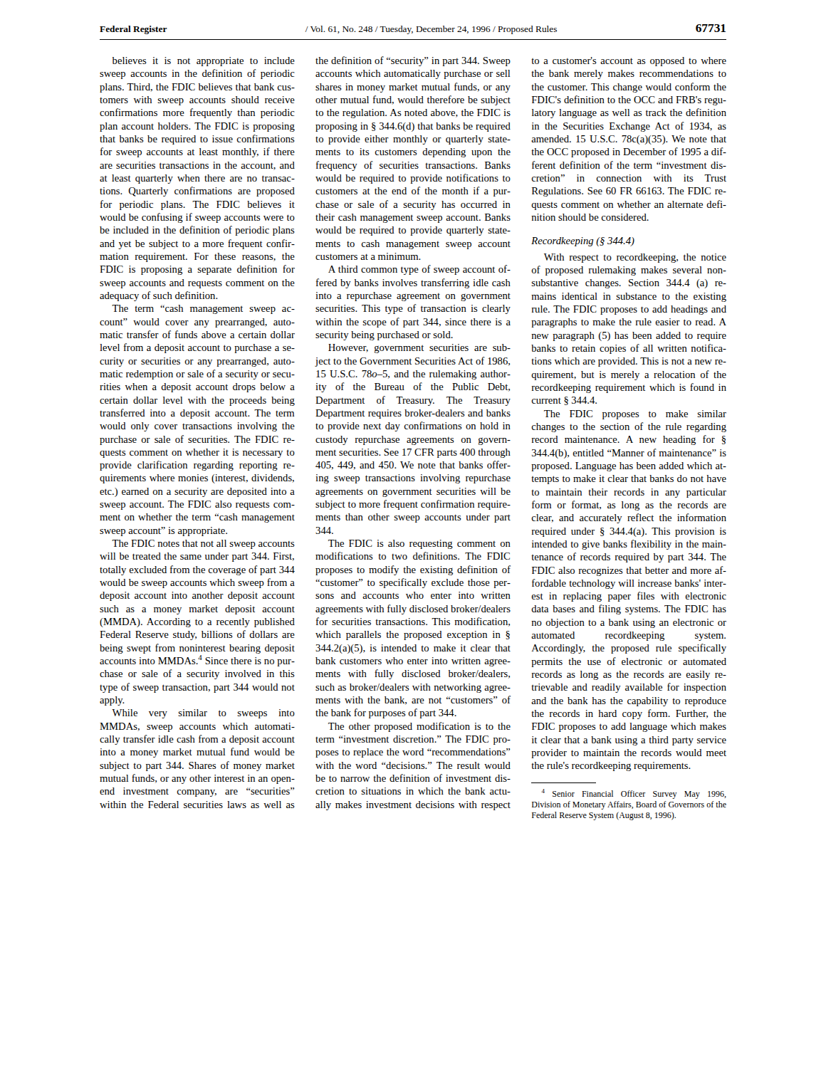Federal Register / Vol. 61, No. 248 / Tuesday, December 24, 1996 / Proposed Rules 67731
believes it is not appropriate to include sweep accounts in the definition of periodic plans. Third, the FDIC believes that bank customers with sweep accounts should receive confirmations more frequently than periodic plan account holders. The FDIC is proposing that banks be required to issue confirmations for sweep accounts at least monthly, if there are securities transactions in the account, and at least quarterly when there are no transactions. Quarterly confirmations are proposed for periodic plans. The FDIC believes it would be confusing if sweep accounts were to be included in the definition of periodic plans and yet be subject to a more frequent confirmation requirement. For these reasons, the FDIC is proposing a separate definition for sweep accounts and requests comment on the adequacy of such definition.
The term “cash management sweep account” would cover any prearranged, automatic transfer of funds above a certain dollar level from a deposit account to purchase a security or securities or any prearranged, automatic redemption or sale of a security or securities when a deposit account drops below a certain dollar level with the proceeds being transferred into a deposit account. The term would only cover transactions involving the purchase or sale of securities. The FDIC requests comment on whether it is necessary to provide clarification regarding reporting requirements where monies (interest, dividends, etc.) earned on a security are deposited into a sweep account. The FDIC also requests comment on whether the term “cash management sweep account” is appropriate.
The FDIC notes that not all sweep accounts will be treated the same under part 344. First, totally excluded from the coverage of part 344 would be sweep accounts which sweep from a deposit account into another deposit account such as a money market deposit account (MMDA). According to a recently published Federal Reserve study, billions of dollars are being swept from noninterest bearing deposit accounts into MMDAs.4 Since there is no purchase or sale of a security involved in this type of sweep transaction, part 344 would not apply.
While very similar to sweeps into MMDAs, sweep accounts which automatically transfer idle cash from a deposit account into a money market mutual fund would be subject to part 344. Shares of money market mutual funds, or any other interest in an open-end investment company, are “securities” within the Federal securities laws as well as the definition of “security” in part 344. Sweep accounts which automatically purchase or sell shares in money market mutual funds, or any other mutual fund, would therefore be subject to the regulation. As noted above, the FDIC is proposing in § 344.6(d) that banks be required to provide either monthly or quarterly statements to its customers depending upon the frequency of securities transactions. Banks would be required to provide notifications to customers at the end of the month if a purchase or sale of a security has occurred in their cash management sweep account. Banks would be required to provide quarterly statements to cash management sweep account customers at a minimum.
A third common type of sweep account offered by banks involves transferring idle cash into a repurchase agreement on government securities. This type of transaction is clearly within the scope of part 344, since there is a security being purchased or sold.
However, government securities are subject to the Government Securities Act of 1986, 15 U.S.C. 78o–5, and the rulemaking authority of the Bureau of the Public Debt, Department of Treasury. The Treasury Department requires broker-dealers and banks to provide next day confirmations on hold in custody repurchase agreements on government securities. See 17 CFR parts 400 through 405, 449, and 450. We note that banks offering sweep transactions involving repurchase agreements on government securities will be subject to more frequent confirmation requirements than other sweep accounts under part 344.
The FDIC is also requesting comment on modifications to two definitions. The FDIC proposes to modify the existing definition of “customer” to specifically exclude those persons and accounts who enter into written agreements with fully disclosed broker/dealers for securities transactions. This modification, which parallels the proposed exception in § 344.2(a)(5), is intended to make it clear that bank customers who enter into written agreements with fully disclosed broker/dealers, such as broker/dealers with networking agreements with the bank, are not “customers” of the bank for purposes of part 344.
The other proposed modification is to the term “investment discretion.” The FDIC proposes to replace the word “recommendations” with the word “decisions.” The result would be to narrow the definition of investment discretion to situations in which the bank actually makes investment decisions with respect to a customer's account as opposed to where the bank merely makes recommendations to the customer. This change would conform the FDIC's definition to the OCC and FRB's regulatory language as well as track the definition in the Securities Exchange Act of 1934, as amended. 15 U.S.C. 78c(a)(35). We note that the OCC proposed in December of 1995 a different definition of the term “investment discretion” in connection with its Trust Regulations. See 60 FR 66163. The FDIC requests comment on whether an alternate definition should be considered.
Recordkeeping (§ 344.4)
With respect to recordkeeping, the notice of proposed rulemaking makes several non-substantive changes. Section 344.4 (a) remains identical in substance to the existing rule. The FDIC proposes to add headings and paragraphs to make the rule easier to read. A new paragraph (5) has been added to require banks to retain copies of all written notifications which are provided. This is not a new requirement, but is merely a relocation of the recordkeeping requirement which is found in current § 344.4.
The FDIC proposes to make similar changes to the section of the rule regarding record maintenance. A new heading for § 344.4(b), entitled “Manner of maintenance” is proposed. Language has been added which attempts to make it clear that banks do not have to maintain their records in any particular form or format, as long as the records are clear, and accurately reflect the information required under § 344.4(a). This provision is intended to give banks flexibility in the maintenance of records required by part 344. The FDIC also recognizes that better and more affordable technology will increase banks' interest in replacing paper files with electronic data bases and filing systems. The FDIC has no objection to a bank using an electronic or automated recordkeeping system. Accordingly, the proposed rule specifically permits the use of electronic or automated records as long as the records are easily retrievable and readily available for inspection and the bank has the capability to reproduce the records in hard copy form. Further, the FDIC proposes to add language which makes it clear that a bank using a third party service provider to maintain the records would meet the rule's recordkeeping requirements.
4 Senior Financial Officer Survey May 1996, Division of Monetary Affairs, Board of Governors of the Federal Reserve System (August 8, 1996).